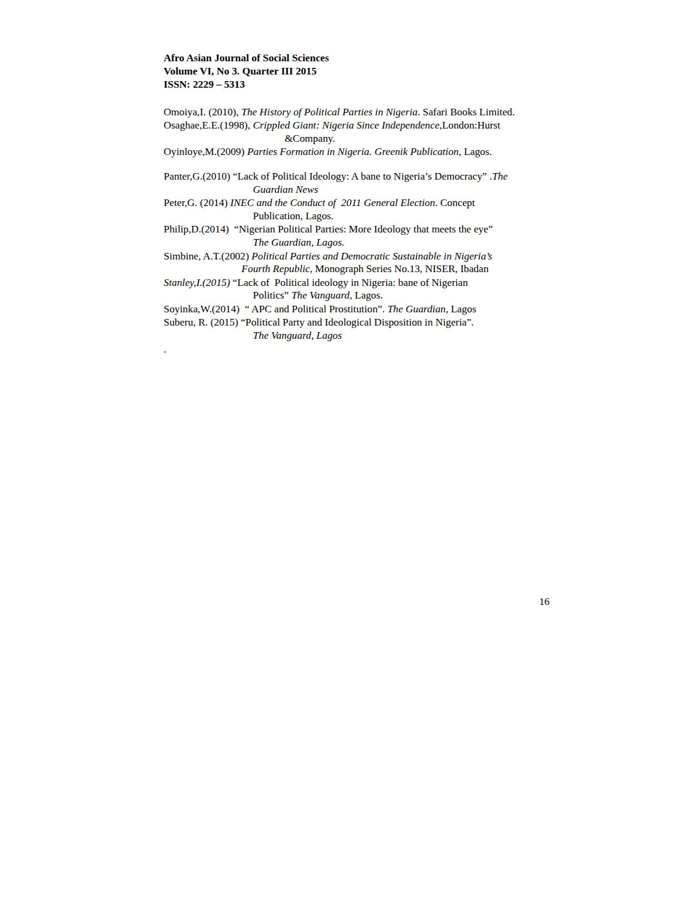Afro Asian Journal of Social Sciences
Volume VI, No 3. Quarter III 2015
ISSN: 2229 – 5313
Omoiya,I. (2010), The History of Political Parties in Nigeria. Safari Books Limited.
Osaghae,E.E.(1998), Crippled Giant: Nigeria Since Independence,London:Hurst &Company.
Oyinloye,M.(2009) Parties Formation in Nigeria. Greenik Publication, Lagos.
Panter,G.(2010) “Lack of Political Ideology: A bane to Nigeria’s Democracy” .The Guardian News
Peter,G. (2014) INEC and the Conduct of 2011 General Election. Concept Publication, Lagos.
Philip,D.(2014) “Nigerian Political Parties: More Ideology that meets the eye” The Guardian, Lagos.
Simbine, A.T.(2002) Political Parties and Democratic Sustainable in Nigeria’s Fourth Republic, Monograph Series No.13, NISER, Ibadan
Stanley,I.(2015) “Lack of Political ideology in Nigeria: bane of Nigerian Politics” The Vanguard, Lagos.
Soyinka,W.(2014) “ APC and Political Prostitution”. The Guardian, Lagos
Suberu, R. (2015) “Political Party and Ideological Disposition in Nigeria”. The Vanguard, Lagos
.
16